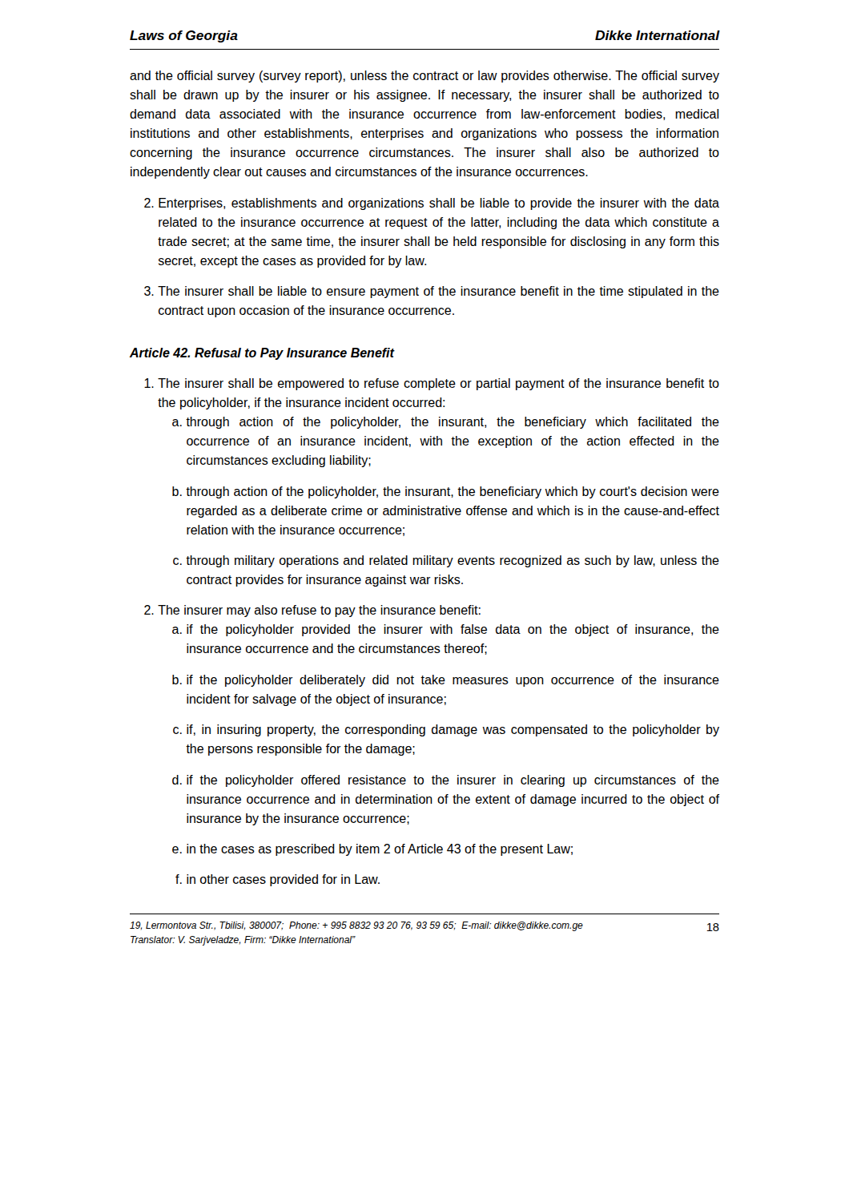Laws of Georgia Dikke International
and the official survey (survey report), unless the contract or law provides otherwise. The official survey shall be drawn up by the insurer or his assignee. If necessary, the insurer shall be authorized to demand data associated with the insurance occurrence from law-enforcement bodies, medical institutions and other establishments, enterprises and organizations who possess the information concerning the insurance occurrence circumstances. The insurer shall also be authorized to independently clear out causes and circumstances of the insurance occurrences.
Enterprises, establishments and organizations shall be liable to provide the insurer with the data related to the insurance occurrence at request of the latter, including the data which constitute a trade secret; at the same time, the insurer shall be held responsible for disclosing in any form this secret, except the cases as provided for by law.
The insurer shall be liable to ensure payment of the insurance benefit in the time stipulated in the contract upon occasion of the insurance occurrence.
Article 42. Refusal to Pay Insurance Benefit
The insurer shall be empowered to refuse complete or partial payment of the insurance benefit to the policyholder, if the insurance incident occurred:
through action of the policyholder, the insurant, the beneficiary which facilitated the occurrence of an insurance incident, with the exception of the action effected in the circumstances excluding liability;
through action of the policyholder, the insurant, the beneficiary which by court's decision were regarded as a deliberate crime or administrative offense and which is in the cause-and-effect relation with the insurance occurrence;
through military operations and related military events recognized as such by law, unless the contract provides for insurance against war risks.
The insurer may also refuse to pay the insurance benefit:
if the policyholder provided the insurer with false data on the object of insurance, the insurance occurrence and the circumstances thereof;
if the policyholder deliberately did not take measures upon occurrence of the insurance incident for salvage of the object of insurance;
if, in insuring property, the corresponding damage was compensated to the policyholder by the persons responsible for the damage;
if the policyholder offered resistance to the insurer in clearing up circumstances of the insurance occurrence and in determination of the extent of damage incurred to the object of insurance by the insurance occurrence;
in the cases as prescribed by item 2 of Article 43 of the present Law;
in other cases provided for in Law.
19, Lermontova Str., Tbilisi, 380007; Phone: + 995 8832 93 20 76, 93 59 65; E-mail: dikke@dikke.com.ge
Translator: V. Sarjveladze, Firm: “Dikke International”
18